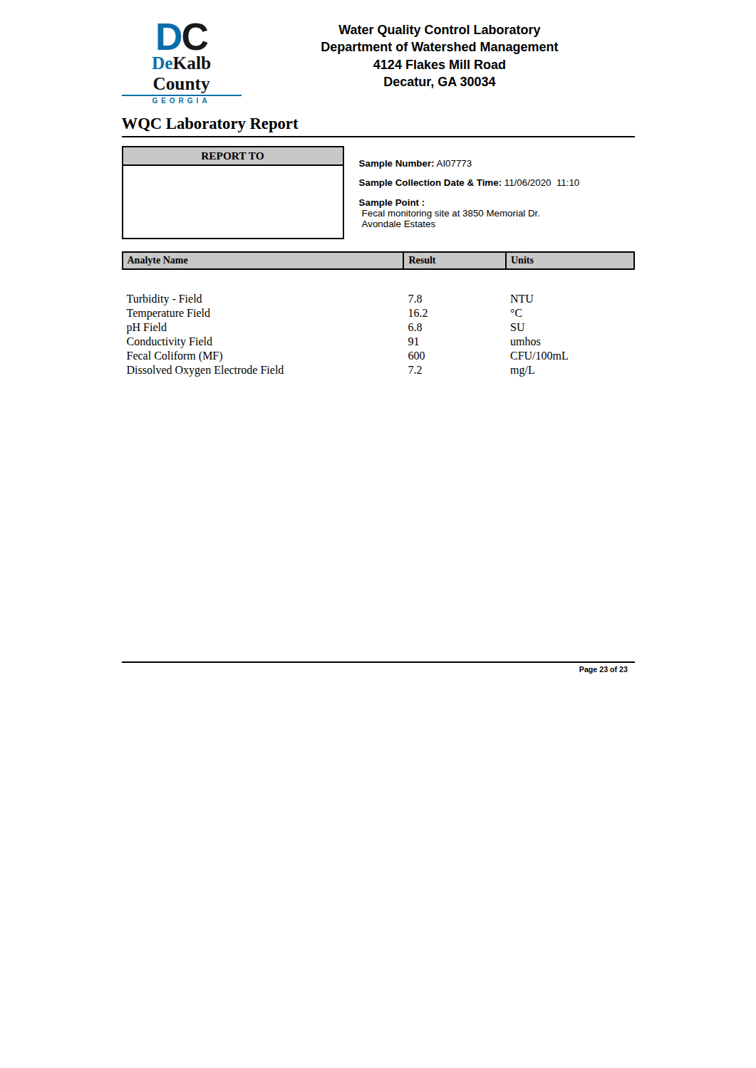DC
De Kalb County
GEORGIA
Water Quality Control Laboratory
Department of Watershed Management
4124 Flakes Mill Road
Decatur, GA 30034
WQC Laboratory Report
REPORT TO
Sample Number: AI07773
Sample Collection Date & Time: 11/06/2020 11:10
Sample Point : Fecal monitoring site at 3850 Memorial Dr. Avondale Estates
| Analyte Name | Result | Units |
| --- | --- | --- |
| Turbidity - Field | 7.8 | NTU |
| Temperature Field | 16.2 | °C |
| pH Field | 6.8 | SU |
| Conductivity Field | 91 | umhos |
| Fecal Coliform (MF) | 600 | CFU/100mL |
| Dissolved Oxygen Electrode Field | 7.2 | mg/L |
Page 23 of 23